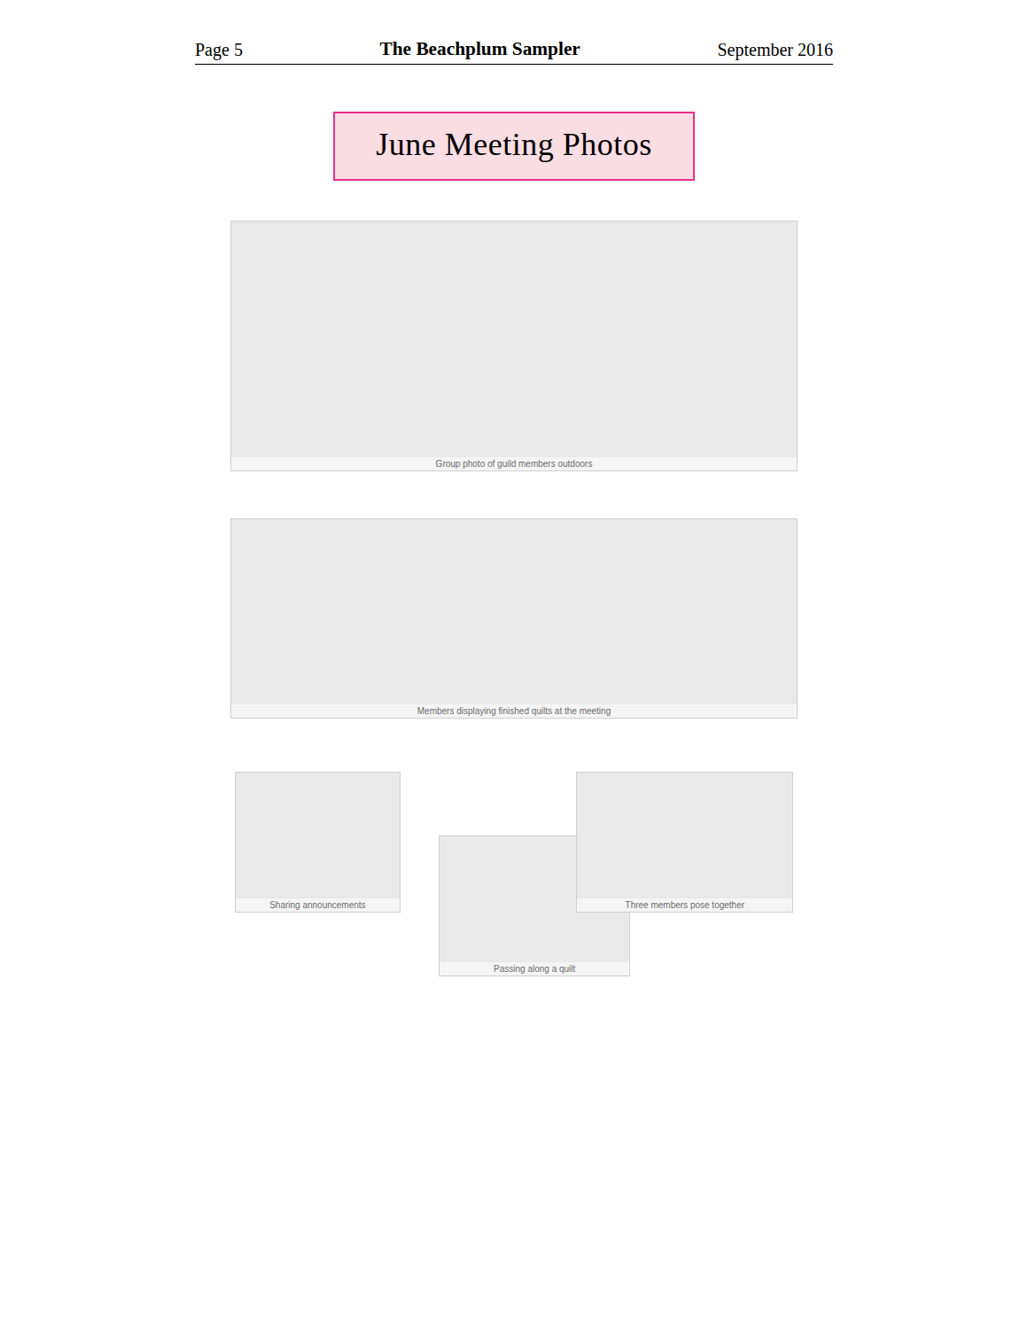Page 5
The Beachplum Sampler
September 2016
June Meeting Photos
Group photo of guild members outdoors
Members displaying finished quilts at the meeting
Sharing announcements
Passing along a quilt
Three members pose together